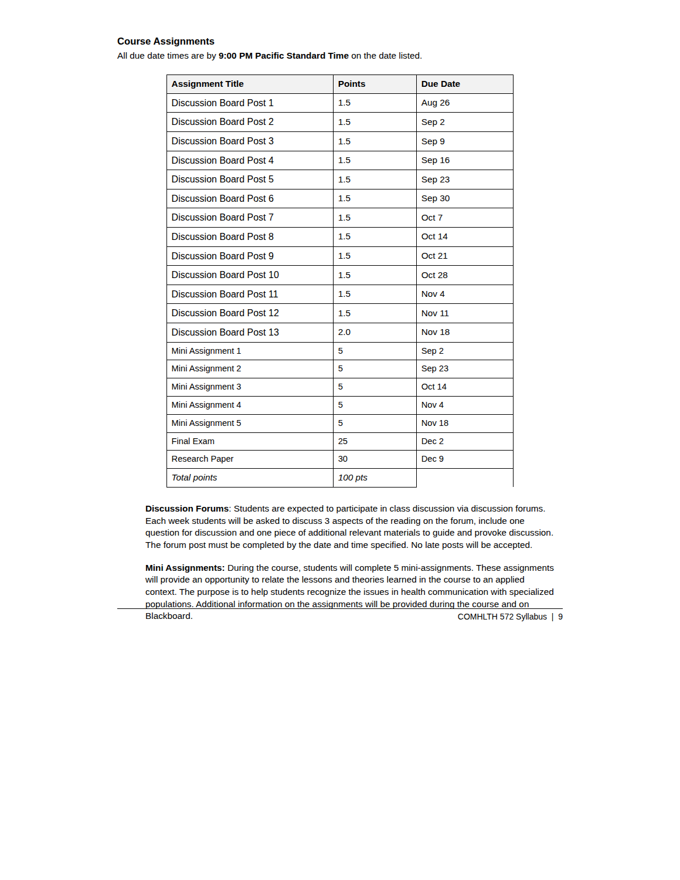Course Assignments
All due date times are by 9:00 PM Pacific Standard Time on the date listed.
| Assignment Title | Points | Due Date |
| --- | --- | --- |
| Discussion Board Post 1 | 1.5 | Aug 26 |
| Discussion Board Post 2 | 1.5 | Sep 2 |
| Discussion Board Post 3 | 1.5 | Sep 9 |
| Discussion Board Post 4 | 1.5 | Sep 16 |
| Discussion Board Post 5 | 1.5 | Sep 23 |
| Discussion Board Post 6 | 1.5 | Sep 30 |
| Discussion Board Post 7 | 1.5 | Oct 7 |
| Discussion Board Post 8 | 1.5 | Oct 14 |
| Discussion Board Post 9 | 1.5 | Oct 21 |
| Discussion Board Post 10 | 1.5 | Oct 28 |
| Discussion Board Post 11 | 1.5 | Nov 4 |
| Discussion Board Post 12 | 1.5 | Nov 11 |
| Discussion Board Post 13 | 2.0 | Nov 18 |
| Mini Assignment 1 | 5 | Sep 2 |
| Mini Assignment 2 | 5 | Sep 23 |
| Mini Assignment 3 | 5 | Oct 14 |
| Mini Assignment 4 | 5 | Nov 4 |
| Mini Assignment 5 | 5 | Nov 18 |
| Final Exam | 25 | Dec 2 |
| Research Paper | 30 | Dec 9 |
| Total points | 100 pts | |
Discussion Forums: Students are expected to participate in class discussion via discussion forums. Each week students will be asked to discuss 3 aspects of the reading on the forum, include one question for discussion and one piece of additional relevant materials to guide and provoke discussion. The forum post must be completed by the date and time specified. No late posts will be accepted.
Mini Assignments: During the course, students will complete 5 mini-assignments. These assignments will provide an opportunity to relate the lessons and theories learned in the course to an applied context. The purpose is to help students recognize the issues in health communication with specialized populations. Additional information on the assignments will be provided during the course and on Blackboard.
COMHLTH 572 Syllabus | 9